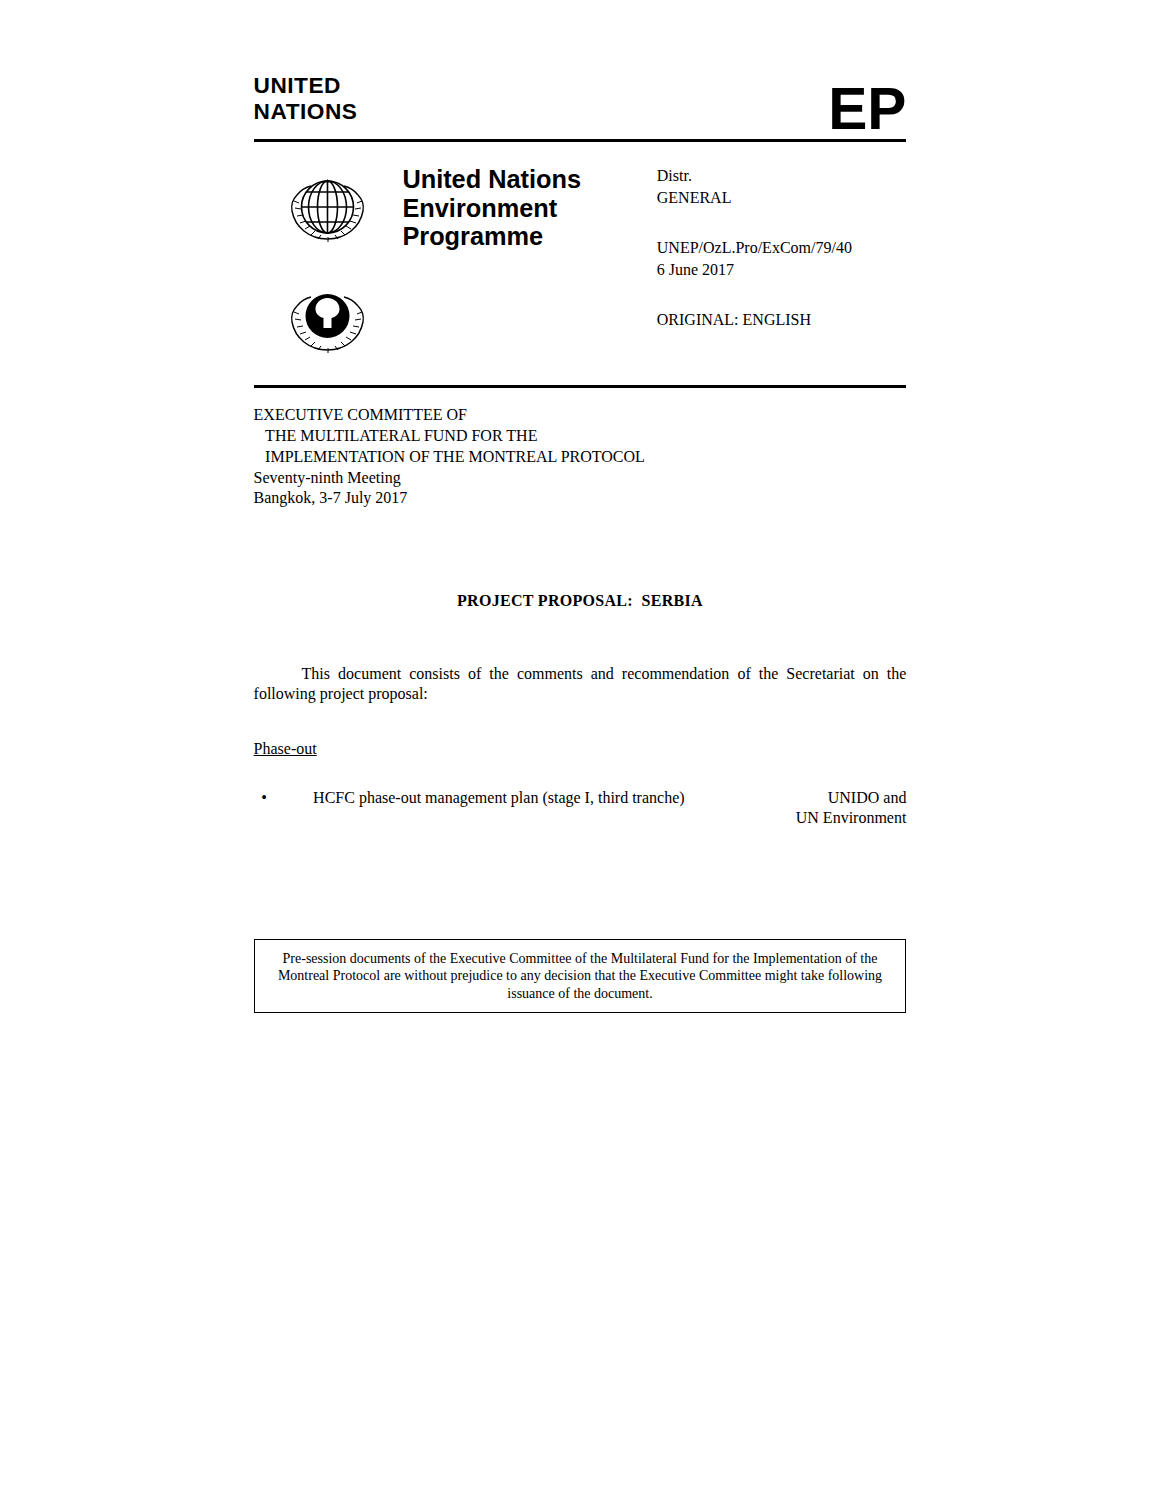UNITED
NATIONS
EP
United Nations
Environment
Programme
Distr.
GENERAL
UNEP/OzL.Pro/ExCom/79/40
6 June 2017
ORIGINAL: ENGLISH
EXECUTIVE COMMITTEE OF
THE MULTILATERAL FUND FOR THE
IMPLEMENTATION OF THE MONTREAL PROTOCOL
Seventy-ninth Meeting
Bangkok, 3-7 July 2017
PROJECT PROPOSAL: SERBIA
This document consists of the comments and recommendation of the Secretariat on the following project proposal:
Phase-out
•
HCFC phase-out management plan (stage I, third tranche)
UNIDO and
UN Environment
Pre-session documents of the Executive Committee of the Multilateral Fund for the Implementation of the Montreal Protocol are without prejudice to any decision that the Executive Committee might take following issuance of the document.